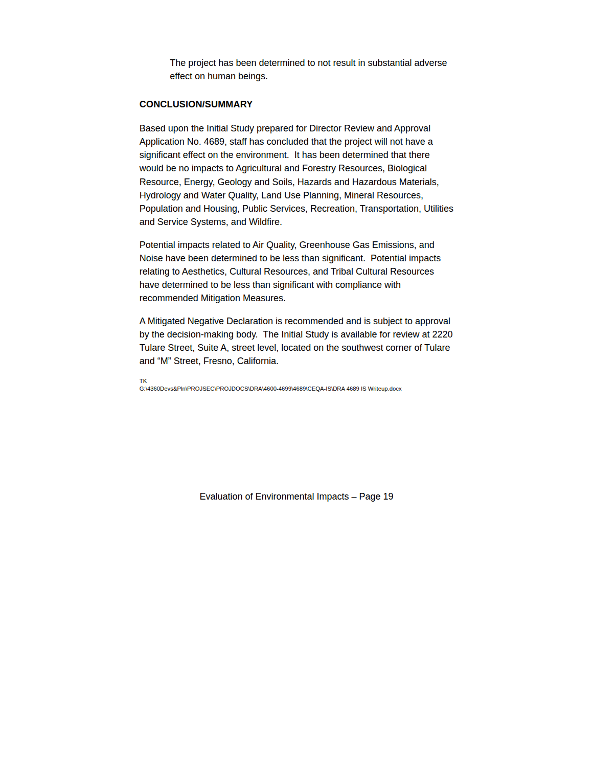The project has been determined to not result in substantial adverse effect on human beings.
CONCLUSION/SUMMARY
Based upon the Initial Study prepared for Director Review and Approval Application No. 4689, staff has concluded that the project will not have a significant effect on the environment. It has been determined that there would be no impacts to Agricultural and Forestry Resources, Biological Resource, Energy, Geology and Soils, Hazards and Hazardous Materials, Hydrology and Water Quality, Land Use Planning, Mineral Resources, Population and Housing, Public Services, Recreation, Transportation, Utilities and Service Systems, and Wildfire.
Potential impacts related to Air Quality, Greenhouse Gas Emissions, and Noise have been determined to be less than significant. Potential impacts relating to Aesthetics, Cultural Resources, and Tribal Cultural Resources have determined to be less than significant with compliance with recommended Mitigation Measures.
A Mitigated Negative Declaration is recommended and is subject to approval by the decision-making body. The Initial Study is available for review at 2220 Tulare Street, Suite A, street level, located on the southwest corner of Tulare and “M” Street, Fresno, California.
TK G:\4360Devs&Pln\PROJSEC\PROJDOCS\DRA\4600-4699\4689\CEQA-IS\DRA 4689 IS Writeup.docx
Evaluation of Environmental Impacts – Page 19